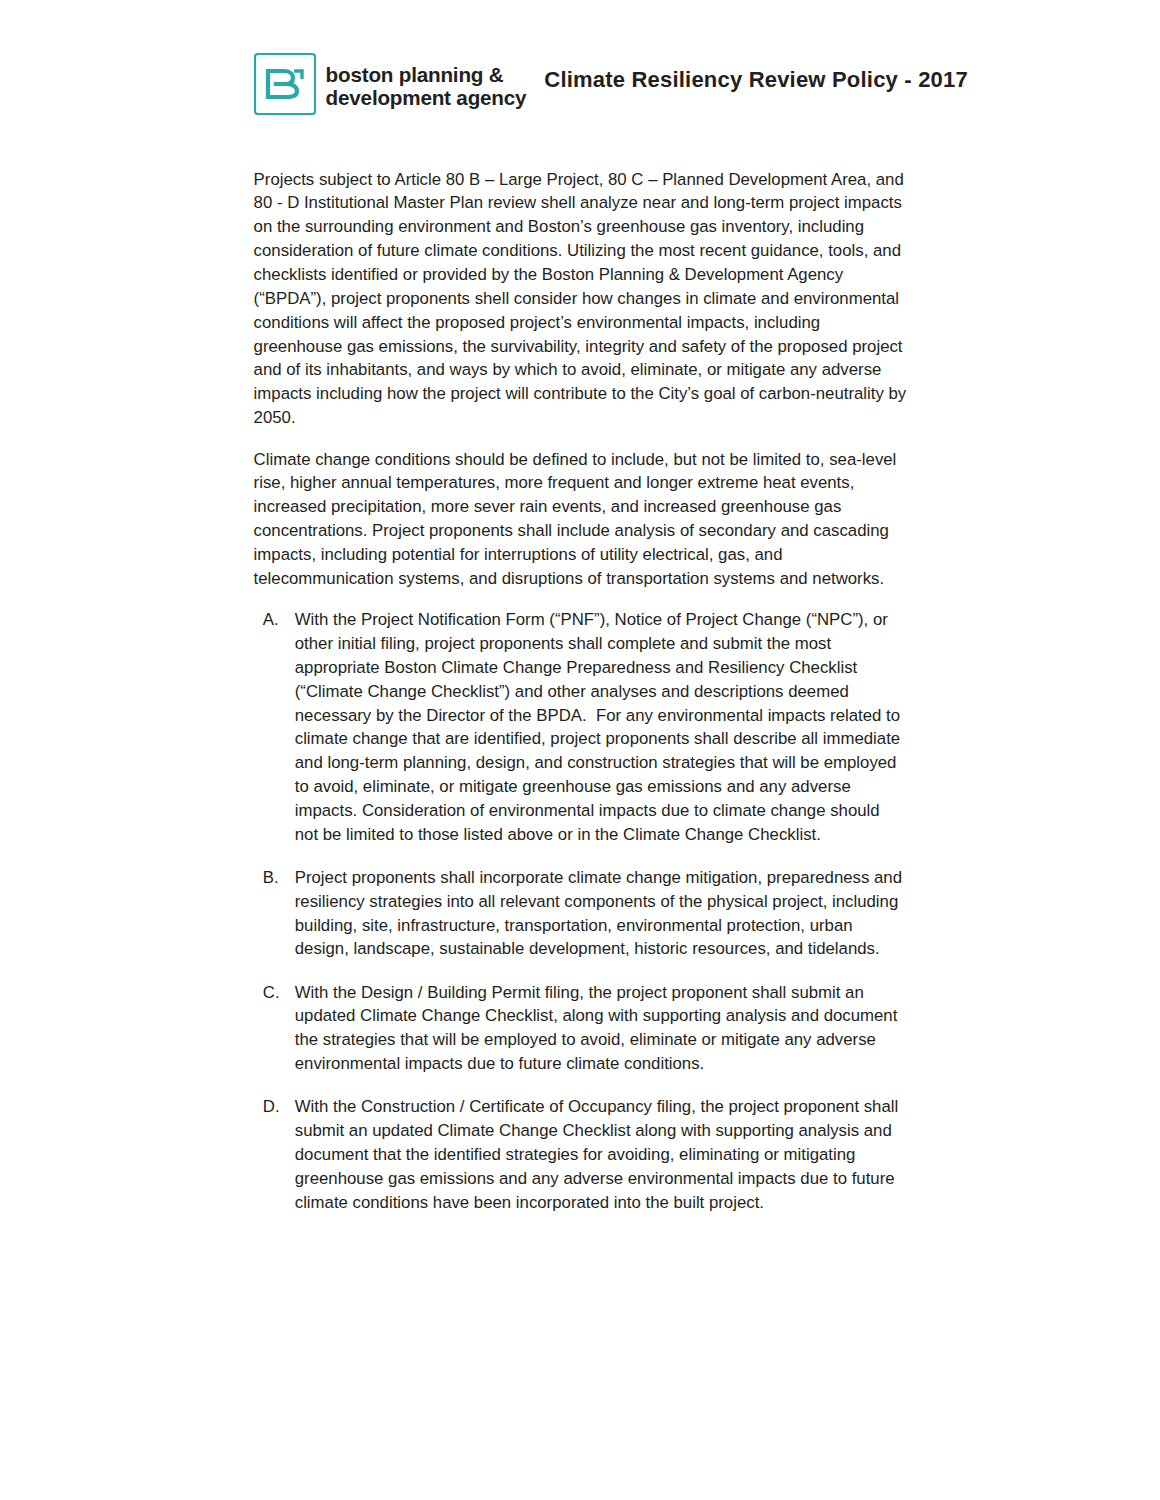boston planning & development agency
Climate Resiliency Review Policy - 2017
Projects subject to Article 80 B – Large Project, 80 C – Planned Development Area, and 80 - D Institutional Master Plan review shell analyze near and long-term project impacts on the surrounding environment and Boston’s greenhouse gas inventory, including consideration of future climate conditions. Utilizing the most recent guidance, tools, and checklists identified or provided by the Boston Planning & Development Agency (“BPDA”), project proponents shell consider how changes in climate and environmental conditions will affect the proposed project’s environmental impacts, including greenhouse gas emissions, the survivability, integrity and safety of the proposed project and of its inhabitants, and ways by which to avoid, eliminate, or mitigate any adverse impacts including how the project will contribute to the City’s goal of carbon-neutrality by 2050.
Climate change conditions should be defined to include, but not be limited to, sea-level rise, higher annual temperatures, more frequent and longer extreme heat events, increased precipitation, more sever rain events, and increased greenhouse gas concentrations. Project proponents shall include analysis of secondary and cascading impacts, including potential for interruptions of utility electrical, gas, and telecommunication systems, and disruptions of transportation systems and networks.
With the Project Notification Form (“PNF”), Notice of Project Change (“NPC”), or other initial filing, project proponents shall complete and submit the most appropriate Boston Climate Change Preparedness and Resiliency Checklist (“Climate Change Checklist”) and other analyses and descriptions deemed necessary by the Director of the BPDA. For any environmental impacts related to climate change that are identified, project proponents shall describe all immediate and long-term planning, design, and construction strategies that will be employed to avoid, eliminate, or mitigate greenhouse gas emissions and any adverse impacts. Consideration of environmental impacts due to climate change should not be limited to those listed above or in the Climate Change Checklist.
Project proponents shall incorporate climate change mitigation, preparedness and resiliency strategies into all relevant components of the physical project, including building, site, infrastructure, transportation, environmental protection, urban design, landscape, sustainable development, historic resources, and tidelands.
With the Design / Building Permit filing, the project proponent shall submit an updated Climate Change Checklist, along with supporting analysis and document the strategies that will be employed to avoid, eliminate or mitigate any adverse environmental impacts due to future climate conditions.
With the Construction / Certificate of Occupancy filing, the project proponent shall submit an updated Climate Change Checklist along with supporting analysis and document that the identified strategies for avoiding, eliminating or mitigating greenhouse gas emissions and any adverse environmental impacts due to future climate conditions have been incorporated into the built project.